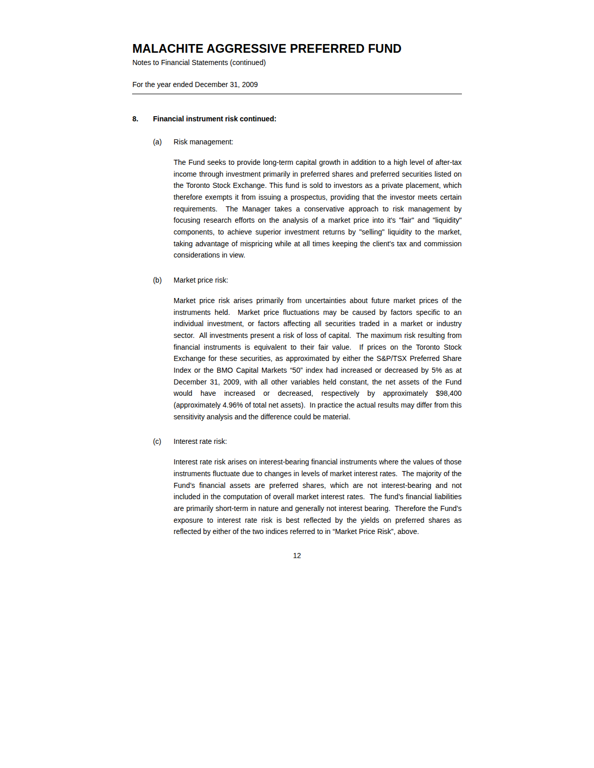MALACHITE AGGRESSIVE PREFERRED FUND
Notes to Financial Statements (continued)
For the year ended December 31, 2009
8. Financial instrument risk continued:
(a) Risk management:
The Fund seeks to provide long-term capital growth in addition to a high level of after-tax income through investment primarily in preferred shares and preferred securities listed on the Toronto Stock Exchange. This fund is sold to investors as a private placement, which therefore exempts it from issuing a prospectus, providing that the investor meets certain requirements. The Manager takes a conservative approach to risk management by focusing research efforts on the analysis of a market price into it's "fair" and "liquidity" components, to achieve superior investment returns by "selling" liquidity to the market, taking advantage of mispricing while at all times keeping the client's tax and commission considerations in view.
(b) Market price risk:
Market price risk arises primarily from uncertainties about future market prices of the instruments held. Market price fluctuations may be caused by factors specific to an individual investment, or factors affecting all securities traded in a market or industry sector. All investments present a risk of loss of capital. The maximum risk resulting from financial instruments is equivalent to their fair value. If prices on the Toronto Stock Exchange for these securities, as approximated by either the S&P/TSX Preferred Share Index or the BMO Capital Markets “50” index had increased or decreased by 5% as at December 31, 2009, with all other variables held constant, the net assets of the Fund would have increased or decreased, respectively by approximately $98,400 (approximately 4.96% of total net assets). In practice the actual results may differ from this sensitivity analysis and the difference could be material.
(c) Interest rate risk:
Interest rate risk arises on interest-bearing financial instruments where the values of those instruments fluctuate due to changes in levels of market interest rates. The majority of the Fund’s financial assets are preferred shares, which are not interest-bearing and not included in the computation of overall market interest rates. The fund’s financial liabilities are primarily short-term in nature and generally not interest bearing. Therefore the Fund’s exposure to interest rate risk is best reflected by the yields on preferred shares as reflected by either of the two indices referred to in “Market Price Risk”, above.
12